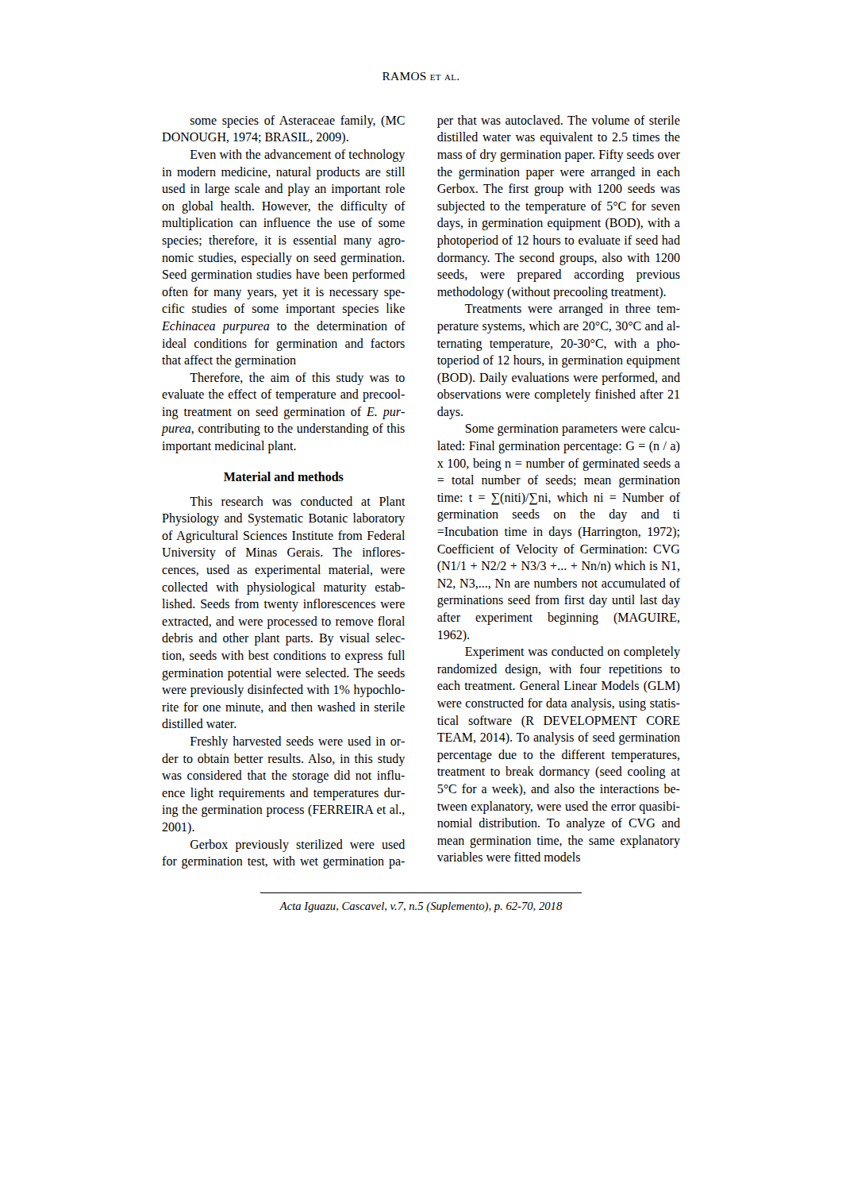RAMOS et al.
some species of Asteraceae family, (MC DONOUGH, 1974; BRASIL, 2009).
Even with the advancement of technology in modern medicine, natural products are still used in large scale and play an important role on global health. However, the difficulty of multiplication can influence the use of some species; therefore, it is essential many agronomic studies, especially on seed germination. Seed germination studies have been performed often for many years, yet it is necessary specific studies of some important species like Echinacea purpurea to the determination of ideal conditions for germination and factors that affect the germination
Therefore, the aim of this study was to evaluate the effect of temperature and precooling treatment on seed germination of E. purpurea, contributing to the understanding of this important medicinal plant.
Material and methods
This research was conducted at Plant Physiology and Systematic Botanic laboratory of Agricultural Sciences Institute from Federal University of Minas Gerais. The inflorescences, used as experimental material, were collected with physiological maturity established. Seeds from twenty inflorescences were extracted, and were processed to remove floral debris and other plant parts. By visual selection, seeds with best conditions to express full germination potential were selected. The seeds were previously disinfected with 1% hypochlorite for one minute, and then washed in sterile distilled water.
Freshly harvested seeds were used in order to obtain better results. Also, in this study was considered that the storage did not influence light requirements and temperatures during the germination process (FERREIRA et al., 2001).
Gerbox previously sterilized were used for germination test, with wet germination paper that was autoclaved. The volume of sterile distilled water was equivalent to 2.5 times the mass of dry germination paper. Fifty seeds over the germination paper were arranged in each Gerbox. The first group with 1200 seeds was subjected to the temperature of 5°C for seven days, in germination equipment (BOD), with a photoperiod of 12 hours to evaluate if seed had dormancy. The second groups, also with 1200 seeds, were prepared according previous methodology (without precooling treatment).
Treatments were arranged in three temperature systems, which are 20°C, 30°C and alternating temperature, 20-30°C, with a photoperiod of 12 hours, in germination equipment (BOD). Daily evaluations were performed, and observations were completely finished after 21 days.
Some germination parameters were calculated: Final germination percentage: G = (n / a) x 100, being n = number of germinated seeds a = total number of seeds; mean germination time: t = ∑(niti)/∑ni, which ni = Number of germination seeds on the day and ti =Incubation time in days (Harrington, 1972); Coefficient of Velocity of Germination: CVG (N1/1 + N2/2 + N3/3 +... + Nn/n) which is N1, N2, N3,..., Nn are numbers not accumulated of germinations seed from first day until last day after experiment beginning (MAGUIRE, 1962).
Experiment was conducted on completely randomized design, with four repetitions to each treatment. General Linear Models (GLM) were constructed for data analysis, using statistical software (R DEVELOPMENT CORE TEAM, 2014). To analysis of seed germination percentage due to the different temperatures, treatment to break dormancy (seed cooling at 5°C for a week), and also the interactions between explanatory, were used the error quasibinomial distribution. To analyze of CVG and mean germination time, the same explanatory variables were fitted models
Acta Iguazu, Cascavel, v.7, n.5 (Suplemento), p. 62-70, 2018